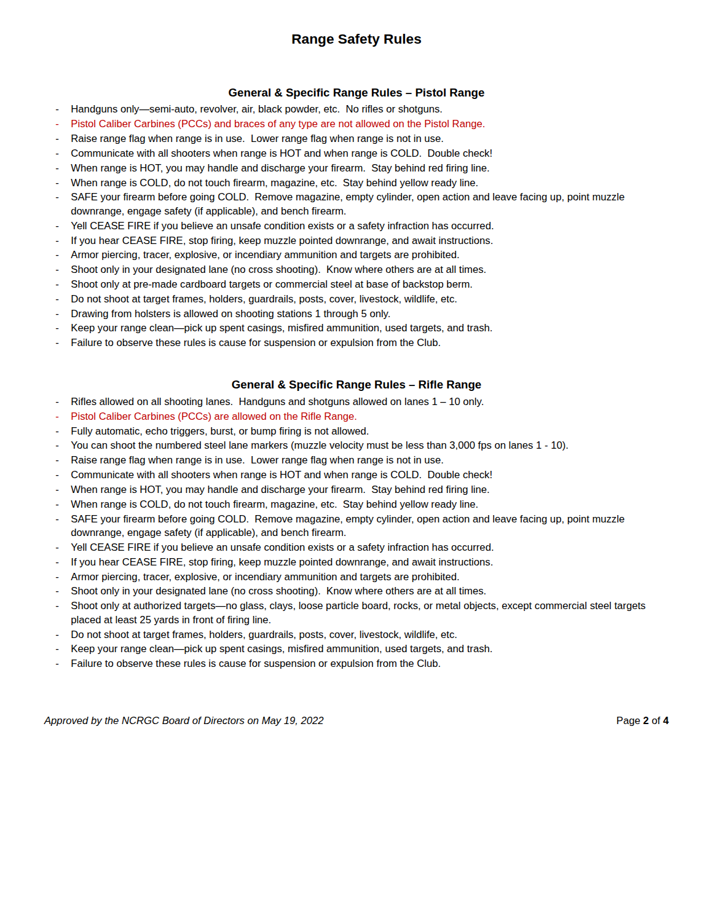Range Safety Rules
General & Specific Range Rules – Pistol Range
Handguns only—semi-auto, revolver, air, black powder, etc. No rifles or shotguns.
Pistol Caliber Carbines (PCCs) and braces of any type are not allowed on the Pistol Range.
Raise range flag when range is in use. Lower range flag when range is not in use.
Communicate with all shooters when range is HOT and when range is COLD. Double check!
When range is HOT, you may handle and discharge your firearm. Stay behind red firing line.
When range is COLD, do not touch firearm, magazine, etc. Stay behind yellow ready line.
SAFE your firearm before going COLD. Remove magazine, empty cylinder, open action and leave facing up, point muzzle downrange, engage safety (if applicable), and bench firearm.
Yell CEASE FIRE if you believe an unsafe condition exists or a safety infraction has occurred.
If you hear CEASE FIRE, stop firing, keep muzzle pointed downrange, and await instructions.
Armor piercing, tracer, explosive, or incendiary ammunition and targets are prohibited.
Shoot only in your designated lane (no cross shooting). Know where others are at all times.
Shoot only at pre-made cardboard targets or commercial steel at base of backstop berm.
Do not shoot at target frames, holders, guardrails, posts, cover, livestock, wildlife, etc.
Drawing from holsters is allowed on shooting stations 1 through 5 only.
Keep your range clean—pick up spent casings, misfired ammunition, used targets, and trash.
Failure to observe these rules is cause for suspension or expulsion from the Club.
General & Specific Range Rules – Rifle Range
Rifles allowed on all shooting lanes. Handguns and shotguns allowed on lanes 1 – 10 only.
Pistol Caliber Carbines (PCCs) are allowed on the Rifle Range.
Fully automatic, echo triggers, burst, or bump firing is not allowed.
You can shoot the numbered steel lane markers (muzzle velocity must be less than 3,000 fps on lanes 1 - 10).
Raise range flag when range is in use. Lower range flag when range is not in use.
Communicate with all shooters when range is HOT and when range is COLD. Double check!
When range is HOT, you may handle and discharge your firearm. Stay behind red firing line.
When range is COLD, do not touch firearm, magazine, etc. Stay behind yellow ready line.
SAFE your firearm before going COLD. Remove magazine, empty cylinder, open action and leave facing up, point muzzle downrange, engage safety (if applicable), and bench firearm.
Yell CEASE FIRE if you believe an unsafe condition exists or a safety infraction has occurred.
If you hear CEASE FIRE, stop firing, keep muzzle pointed downrange, and await instructions.
Armor piercing, tracer, explosive, or incendiary ammunition and targets are prohibited.
Shoot only in your designated lane (no cross shooting). Know where others are at all times.
Shoot only at authorized targets—no glass, clays, loose particle board, rocks, or metal objects, except commercial steel targets placed at least 25 yards in front of firing line.
Do not shoot at target frames, holders, guardrails, posts, cover, livestock, wildlife, etc.
Keep your range clean—pick up spent casings, misfired ammunition, used targets, and trash.
Failure to observe these rules is cause for suspension or expulsion from the Club.
Approved by the NCRGC Board of Directors on May 19, 2022 Page 2 of 4